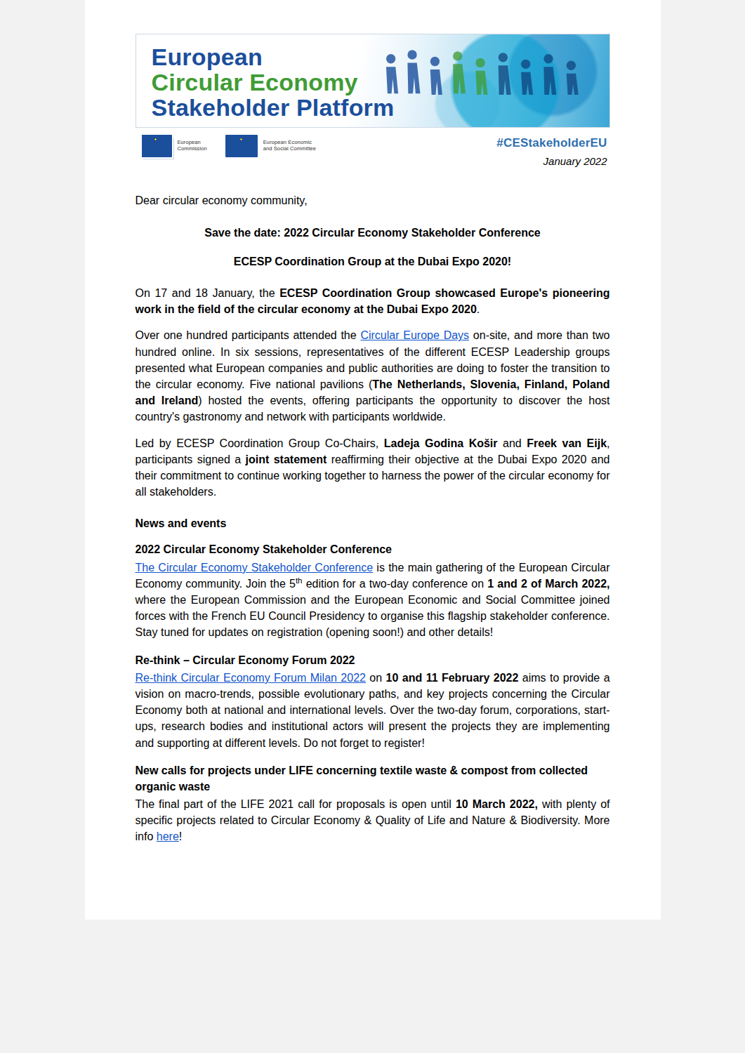European
Circular Economy
Stakeholder Platform
European
Commission
European Economic
and Social Committee
#CEStakeholderEU
January 2022
Dear circular economy community,
Save the date: 2022 Circular Economy Stakeholder Conference
ECESP Coordination Group at the Dubai Expo 2020!
On 17 and 18 January, the ECESP Coordination Group showcased Europe's pioneering work in the field of the circular economy at the Dubai Expo 2020.
Over one hundred participants attended the Circular Europe Days on-site, and more than two hundred online. In six sessions, representatives of the different ECESP Leadership groups presented what European companies and public authorities are doing to foster the transition to the circular economy. Five national pavilions (The Netherlands, Slovenia, Finland, Poland and Ireland) hosted the events, offering participants the opportunity to discover the host country's gastronomy and network with participants worldwide.
Led by ECESP Coordination Group Co-Chairs, Ladeja Godina Košir and Freek van Eijk, participants signed a joint statement reaffirming their objective at the Dubai Expo 2020 and their commitment to continue working together to harness the power of the circular economy for all stakeholders.
News and events
2022 Circular Economy Stakeholder Conference
The Circular Economy Stakeholder Conference is the main gathering of the European Circular Economy community. Join the 5th edition for a two-day conference on 1 and 2 of March 2022, where the European Commission and the European Economic and Social Committee joined forces with the French EU Council Presidency to organise this flagship stakeholder conference. Stay tuned for updates on registration (opening soon!) and other details!
Re-think – Circular Economy Forum 2022
Re-think Circular Economy Forum Milan 2022 on 10 and 11 February 2022 aims to provide a vision on macro-trends, possible evolutionary paths, and key projects concerning the Circular Economy both at national and international levels. Over the two-day forum, corporations, start-ups, research bodies and institutional actors will present the projects they are implementing and supporting at different levels. Do not forget to register!
New calls for projects under LIFE concerning textile waste & compost from collected organic waste
The final part of the LIFE 2021 call for proposals is open until 10 March 2022, with plenty of specific projects related to Circular Economy & Quality of Life and Nature & Biodiversity. More info here!